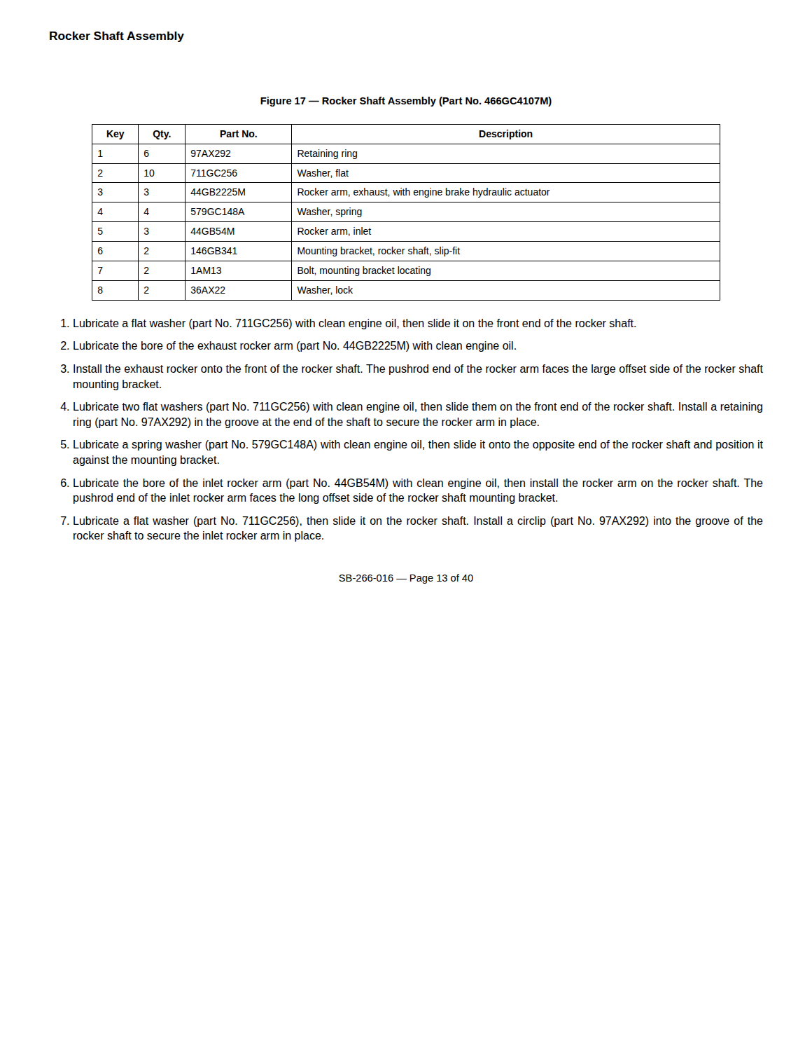Rocker Shaft Assembly
Figure 17 — Rocker Shaft Assembly (Part No. 466GC4107M)
| Key | Qty. | Part No. | Description |
| --- | --- | --- | --- |
| 1 | 6 | 97AX292 | Retaining ring |
| 2 | 10 | 711GC256 | Washer, flat |
| 3 | 3 | 44GB2225M | Rocker arm, exhaust, with engine brake hydraulic actuator |
| 4 | 4 | 579GC148A | Washer, spring |
| 5 | 3 | 44GB54M | Rocker arm, inlet |
| 6 | 2 | 146GB341 | Mounting bracket, rocker shaft, slip-fit |
| 7 | 2 | 1AM13 | Bolt, mounting bracket locating |
| 8 | 2 | 36AX22 | Washer, lock |
Lubricate a flat washer (part No. 711GC256) with clean engine oil, then slide it on the front end of the rocker shaft.
Lubricate the bore of the exhaust rocker arm (part No. 44GB2225M) with clean engine oil.
Install the exhaust rocker onto the front of the rocker shaft. The pushrod end of the rocker arm faces the large offset side of the rocker shaft mounting bracket.
Lubricate two flat washers (part No. 711GC256) with clean engine oil, then slide them on the front end of the rocker shaft. Install a retaining ring (part No. 97AX292) in the groove at the end of the shaft to secure the rocker arm in place.
Lubricate a spring washer (part No. 579GC148A) with clean engine oil, then slide it onto the opposite end of the rocker shaft and position it against the mounting bracket.
Lubricate the bore of the inlet rocker arm (part No. 44GB54M) with clean engine oil, then install the rocker arm on the rocker shaft. The pushrod end of the inlet rocker arm faces the long offset side of the rocker shaft mounting bracket.
Lubricate a flat washer (part No. 711GC256), then slide it on the rocker shaft. Install a circlip (part No. 97AX292) into the groove of the rocker shaft to secure the inlet rocker arm in place.
SB-266-016 — Page 13 of 40